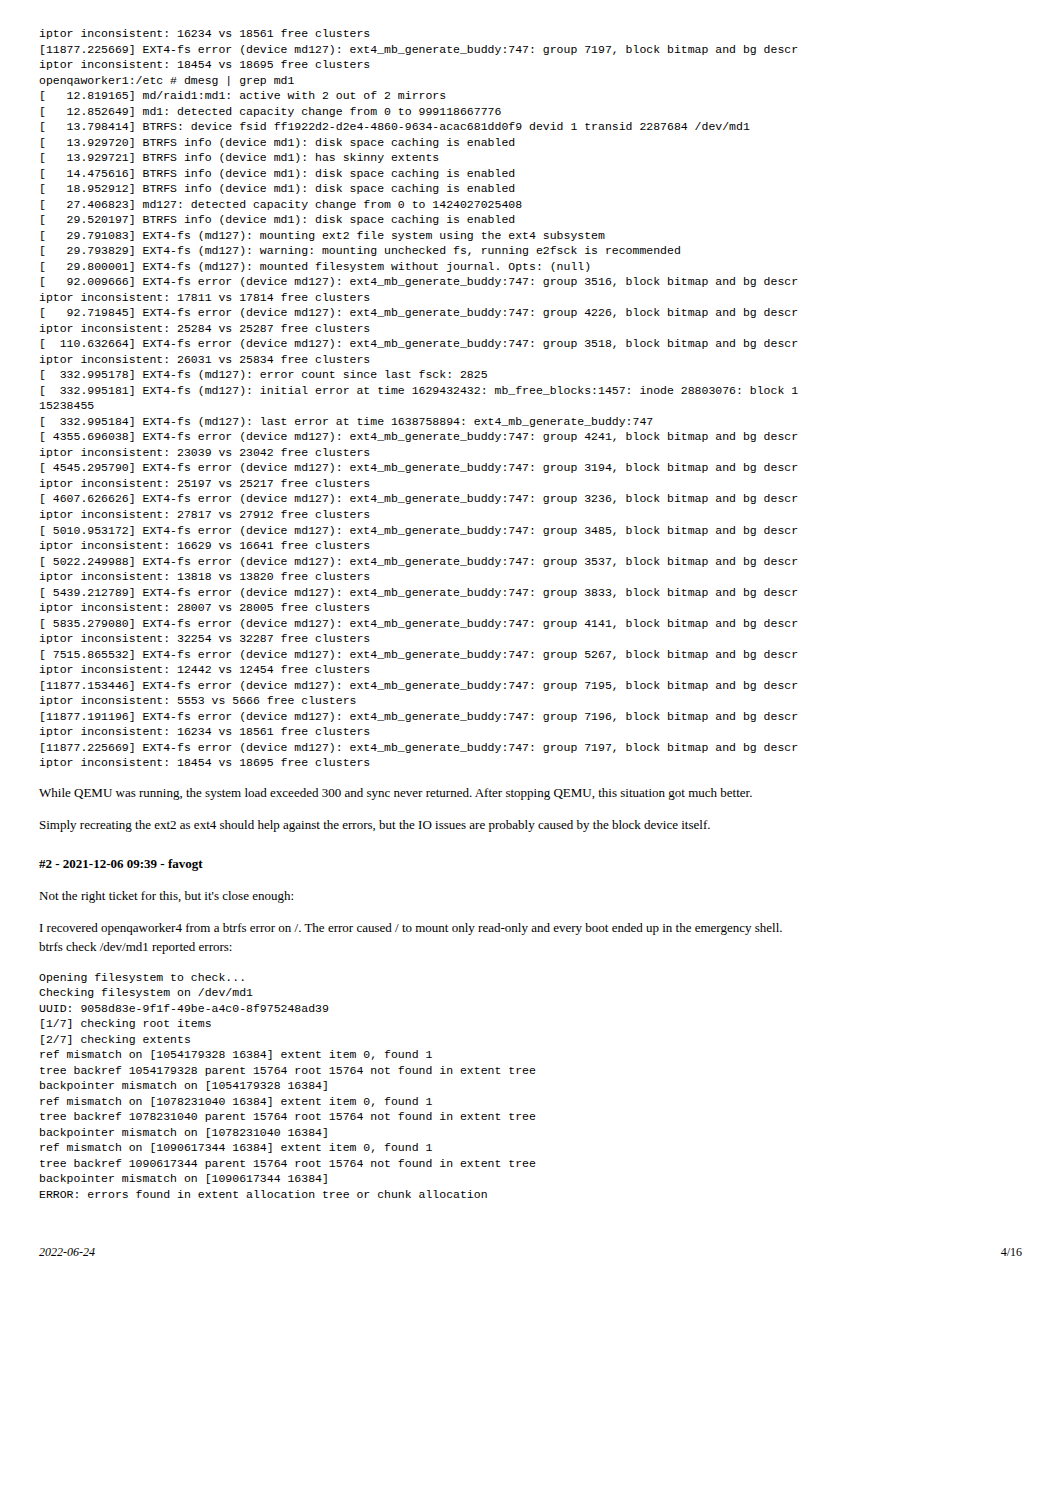iptor inconsistent: 16234 vs 18561 free clusters
[11877.225669] EXT4-fs error (device md127): ext4_mb_generate_buddy:747: group 7197, block bitmap and bg descr
iptor inconsistent: 18454 vs 18695 free clusters
openqaworker1:/etc # dmesg | grep md1
[   12.819165] md/raid1:md1: active with 2 out of 2 mirrors
[   12.852649] md1: detected capacity change from 0 to 999118667776
[   13.798414] BTRFS: device fsid ff1922d2-d2e4-4860-9634-acac681dd0f9 devid 1 transid 2287684 /dev/md1
[   13.929720] BTRFS info (device md1): disk space caching is enabled
[   13.929721] BTRFS info (device md1): has skinny extents
[   14.475616] BTRFS info (device md1): disk space caching is enabled
[   18.952912] BTRFS info (device md1): disk space caching is enabled
[   27.406823] md127: detected capacity change from 0 to 1424027025408
[   29.520197] BTRFS info (device md1): disk space caching is enabled
[   29.791083] EXT4-fs (md127): mounting ext2 file system using the ext4 subsystem
[   29.793829] EXT4-fs (md127): warning: mounting unchecked fs, running e2fsck is recommended
[   29.800001] EXT4-fs (md127): mounted filesystem without journal. Opts: (null)
[   92.009666] EXT4-fs error (device md127): ext4_mb_generate_buddy:747: group 3516, block bitmap and bg descr
iptor inconsistent: 17811 vs 17814 free clusters
[   92.719845] EXT4-fs error (device md127): ext4_mb_generate_buddy:747: group 4226, block bitmap and bg descr
iptor inconsistent: 25284 vs 25287 free clusters
[  110.632664] EXT4-fs error (device md127): ext4_mb_generate_buddy:747: group 3518, block bitmap and bg descr
iptor inconsistent: 26031 vs 25834 free clusters
[  332.995178] EXT4-fs (md127): error count since last fsck: 2825
[  332.995181] EXT4-fs (md127): initial error at time 1629432432: mb_free_blocks:1457: inode 28803076: block 1
15238455
[  332.995184] EXT4-fs (md127): last error at time 1638758894: ext4_mb_generate_buddy:747
[ 4355.696038] EXT4-fs error (device md127): ext4_mb_generate_buddy:747: group 4241, block bitmap and bg descr
iptor inconsistent: 23039 vs 23042 free clusters
[ 4545.295790] EXT4-fs error (device md127): ext4_mb_generate_buddy:747: group 3194, block bitmap and bg descr
iptor inconsistent: 25197 vs 25217 free clusters
[ 4607.626626] EXT4-fs error (device md127): ext4_mb_generate_buddy:747: group 3236, block bitmap and bg descr
iptor inconsistent: 27817 vs 27912 free clusters
[ 5010.953172] EXT4-fs error (device md127): ext4_mb_generate_buddy:747: group 3485, block bitmap and bg descr
iptor inconsistent: 16629 vs 16641 free clusters
[ 5022.249988] EXT4-fs error (device md127): ext4_mb_generate_buddy:747: group 3537, block bitmap and bg descr
iptor inconsistent: 13818 vs 13820 free clusters
[ 5439.212789] EXT4-fs error (device md127): ext4_mb_generate_buddy:747: group 3833, block bitmap and bg descr
iptor inconsistent: 28007 vs 28005 free clusters
[ 5835.279080] EXT4-fs error (device md127): ext4_mb_generate_buddy:747: group 4141, block bitmap and bg descr
iptor inconsistent: 32254 vs 32287 free clusters
[ 7515.865532] EXT4-fs error (device md127): ext4_mb_generate_buddy:747: group 5267, block bitmap and bg descr
iptor inconsistent: 12442 vs 12454 free clusters
[11877.153446] EXT4-fs error (device md127): ext4_mb_generate_buddy:747: group 7195, block bitmap and bg descr
iptor inconsistent: 5553 vs 5666 free clusters
[11877.191196] EXT4-fs error (device md127): ext4_mb_generate_buddy:747: group 7196, block bitmap and bg descr
iptor inconsistent: 16234 vs 18561 free clusters
[11877.225669] EXT4-fs error (device md127): ext4_mb_generate_buddy:747: group 7197, block bitmap and bg descr
iptor inconsistent: 18454 vs 18695 free clusters
While QEMU was running, the system load exceeded 300 and sync never returned. After stopping QEMU, this situation got much better.
Simply recreating the ext2 as ext4 should help against the errors, but the IO issues are probably caused by the block device itself.
#2 - 2021-12-06 09:39 - favogt
Not the right ticket for this, but it's close enough:
I recovered openqaworker4 from a btrfs error on /. The error caused / to mount only read-only and every boot ended up in the emergency shell.
btrfs check /dev/md1 reported errors:
Opening filesystem to check...
Checking filesystem on /dev/md1
UUID: 9058d83e-9f1f-49be-a4c0-8f975248ad39
[1/7] checking root items
[2/7] checking extents
ref mismatch on [1054179328 16384] extent item 0, found 1
tree backref 1054179328 parent 15764 root 15764 not found in extent tree
backpointer mismatch on [1054179328 16384]
ref mismatch on [1078231040 16384] extent item 0, found 1
tree backref 1078231040 parent 15764 root 15764 not found in extent tree
backpointer mismatch on [1078231040 16384]
ref mismatch on [1090617344 16384] extent item 0, found 1
tree backref 1090617344 parent 15764 root 15764 not found in extent tree
backpointer mismatch on [1090617344 16384]
ERROR: errors found in extent allocation tree or chunk allocation
2022-06-24 4/16